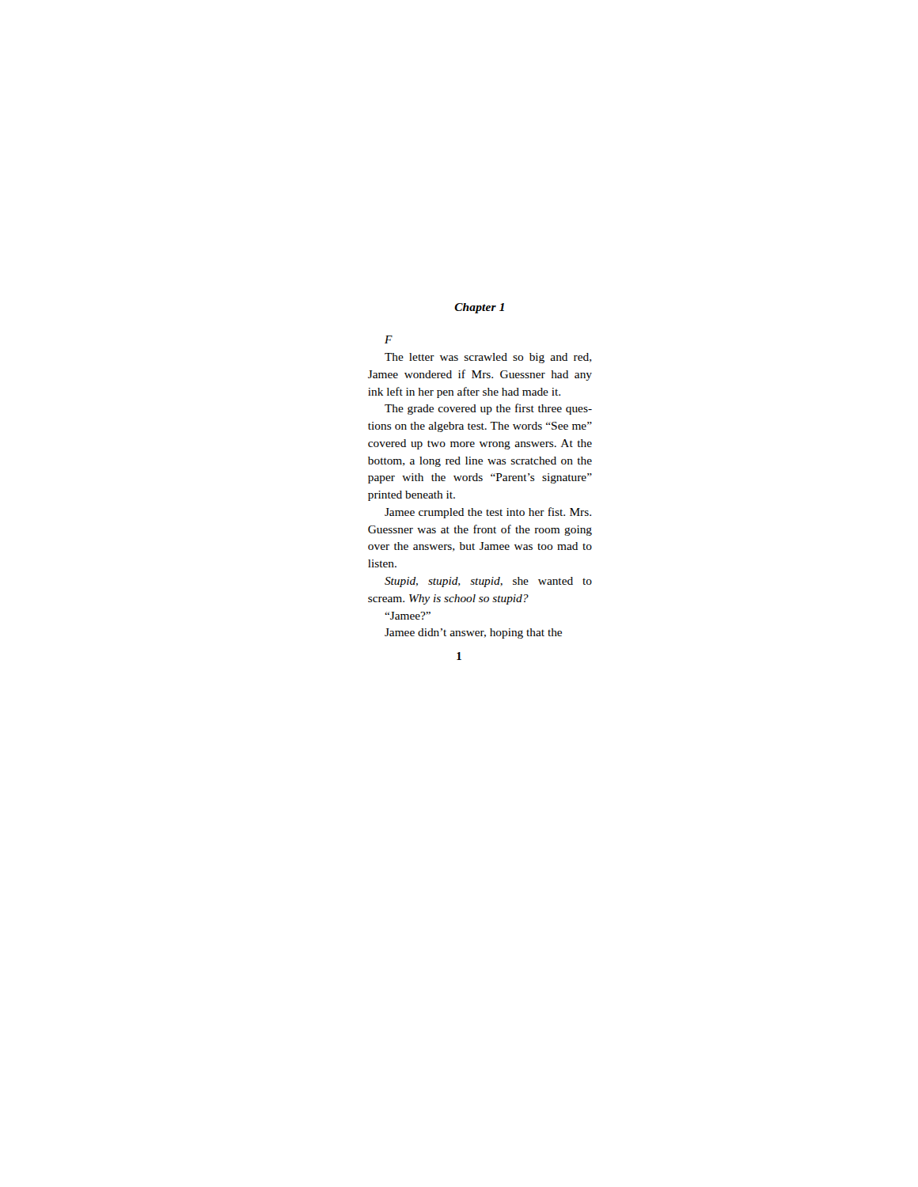Chapter 1
F
The letter was scrawled so big and red, Jamee wondered if Mrs. Guessner had any ink left in her pen after she had made it.
The grade covered up the first three questions on the algebra test. The words “See me” covered up two more wrong answers. At the bottom, a long red line was scratched on the paper with the words “Parent’s signature” printed beneath it.
Jamee crumpled the test into her fist. Mrs. Guessner was at the front of the room going over the answers, but Jamee was too mad to listen.
Stupid, stupid, stupid, she wanted to scream. Why is school so stupid?
“Jamee?”
Jamee didn’t answer, hoping that the
1